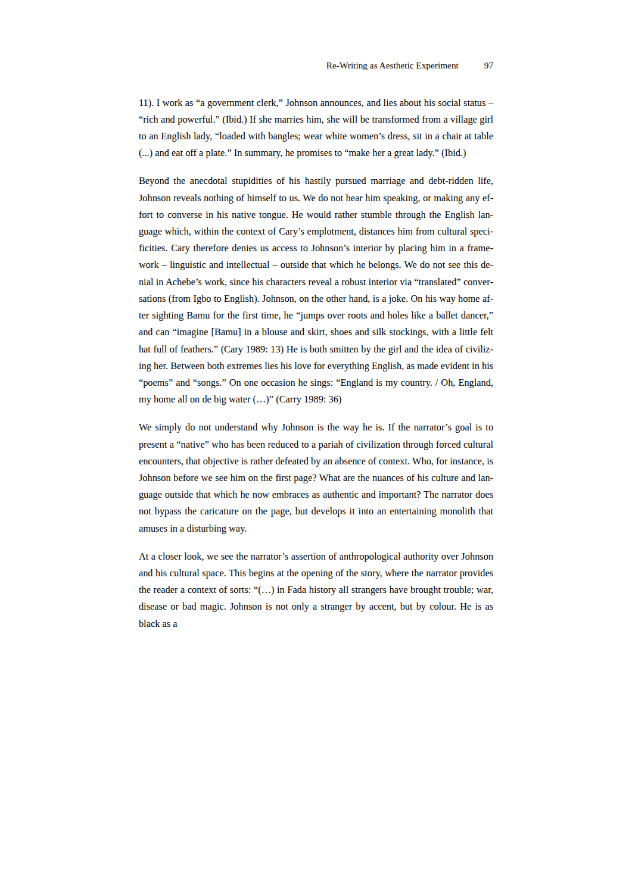Re-Writing as Aesthetic Experiment 97
11). I work as “a government clerk,” Johnson announces, and lies about his social status – “rich and powerful.” (Ibid.) If she marries him, she will be transformed from a village girl to an English lady, “loaded with bangles; wear white women’s dress, sit in a chair at table (...) and eat off a plate.” In summary, he promises to “make her a great lady.” (Ibid.)
Beyond the anecdotal stupidities of his hastily pursued marriage and debt-ridden life, Johnson reveals nothing of himself to us. We do not hear him speaking, or making any effort to converse in his native tongue. He would rather stumble through the English language which, within the context of Cary’s emplotment, distances him from cultural specificities. Cary therefore denies us access to Johnson’s interior by placing him in a framework – linguistic and intellectual – outside that which he belongs. We do not see this denial in Achebe’s work, since his characters reveal a robust interior via “translated” conversations (from Igbo to English). Johnson, on the other hand, is a joke. On his way home after sighting Bamu for the first time, he “jumps over roots and holes like a ballet dancer,” and can “imagine [Bamu] in a blouse and skirt, shoes and silk stockings, with a little felt hat full of feathers.” (Cary 1989: 13) He is both smitten by the girl and the idea of civilizing her. Between both extremes lies his love for everything English, as made evident in his “poems” and “songs.” On one occasion he sings: “England is my country. / Oh, England, my home all on de big water (…)” (Carry 1989: 36)
We simply do not understand why Johnson is the way he is. If the narrator’s goal is to present a “native” who has been reduced to a pariah of civilization through forced cultural encounters, that objective is rather defeated by an absence of context. Who, for instance, is Johnson before we see him on the first page? What are the nuances of his culture and language outside that which he now embraces as authentic and important? The narrator does not bypass the caricature on the page, but develops it into an entertaining monolith that amuses in a disturbing way.
At a closer look, we see the narrator’s assertion of anthropological authority over Johnson and his cultural space. This begins at the opening of the story, where the narrator provides the reader a context of sorts: “(…) in Fada history all strangers have brought trouble; war, disease or bad magic. Johnson is not only a stranger by accent, but by colour. He is as black as a